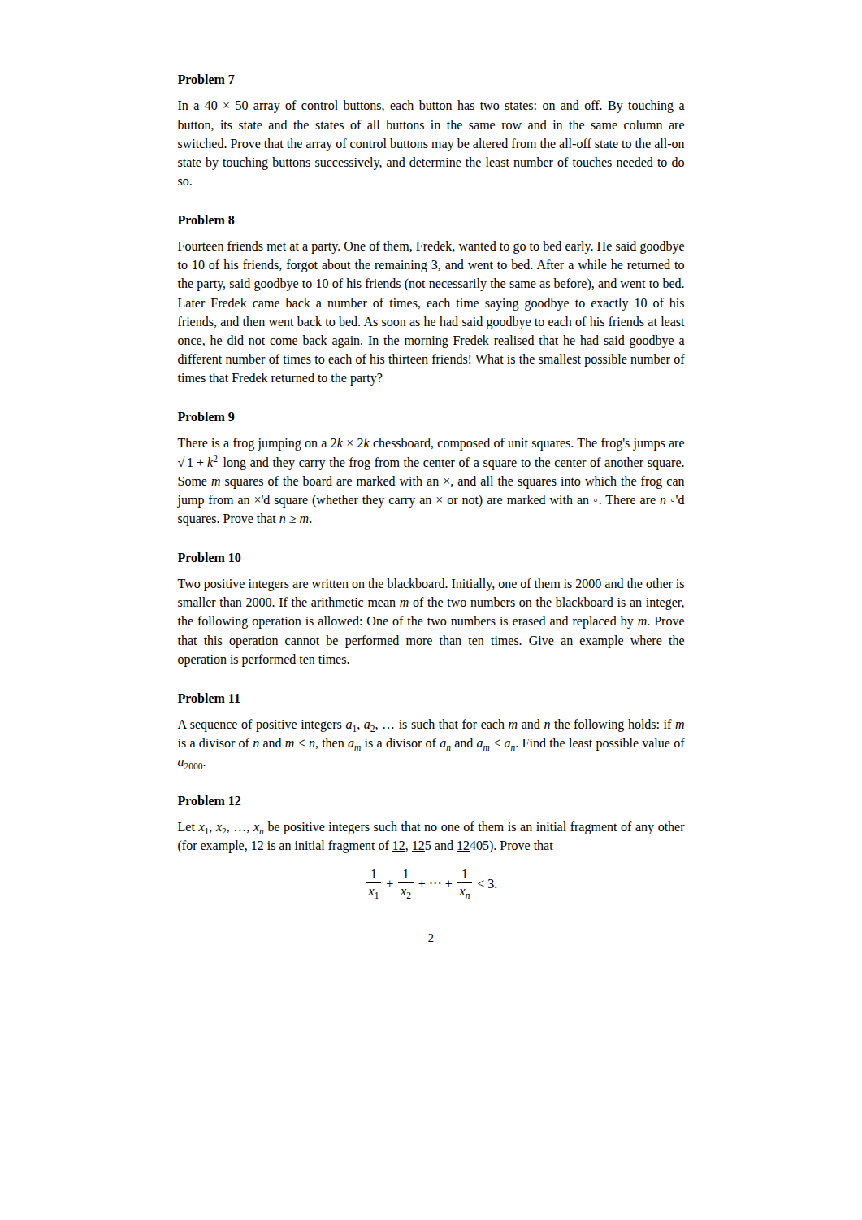Problem 7
In a 40 × 50 array of control buttons, each button has two states: on and off. By touching a button, its state and the states of all buttons in the same row and in the same column are switched. Prove that the array of control buttons may be altered from the all-off state to the all-on state by touching buttons successively, and determine the least number of touches needed to do so.
Problem 8
Fourteen friends met at a party. One of them, Fredek, wanted to go to bed early. He said goodbye to 10 of his friends, forgot about the remaining 3, and went to bed. After a while he returned to the party, said goodbye to 10 of his friends (not necessarily the same as before), and went to bed. Later Fredek came back a number of times, each time saying goodbye to exactly 10 of his friends, and then went back to bed. As soon as he had said goodbye to each of his friends at least once, he did not come back again. In the morning Fredek realised that he had said goodbye a different number of times to each of his thirteen friends! What is the smallest possible number of times that Fredek returned to the party?
Problem 9
There is a frog jumping on a 2k × 2k chessboard, composed of unit squares. The frog's jumps are √1 + k2 long and they carry the frog from the center of a square to the center of another square. Some m squares of the board are marked with an ×, and all the squares into which the frog can jump from an ×'d square (whether they carry an × or not) are marked with an ◦. There are n ◦'d squares. Prove that n ≥ m.
Problem 10
Two positive integers are written on the blackboard. Initially, one of them is 2000 and the other is smaller than 2000. If the arithmetic mean m of the two numbers on the blackboard is an integer, the following operation is allowed: One of the two numbers is erased and replaced by m. Prove that this operation cannot be performed more than ten times. Give an example where the operation is performed ten times.
Problem 11
A sequence of positive integers a1, a2, … is such that for each m and n the following holds: if m is a divisor of n and m < n, then am is a divisor of an and am < an. Find the least possible value of a2000.
Problem 12
Let x1, x2, …, xn be positive integers such that no one of them is an initial fragment of any other (for example, 12 is an initial fragment of 12, 125 and 12405). Prove that
1 x1 + 1 x2 + ··· + 1 xn < 3.
2